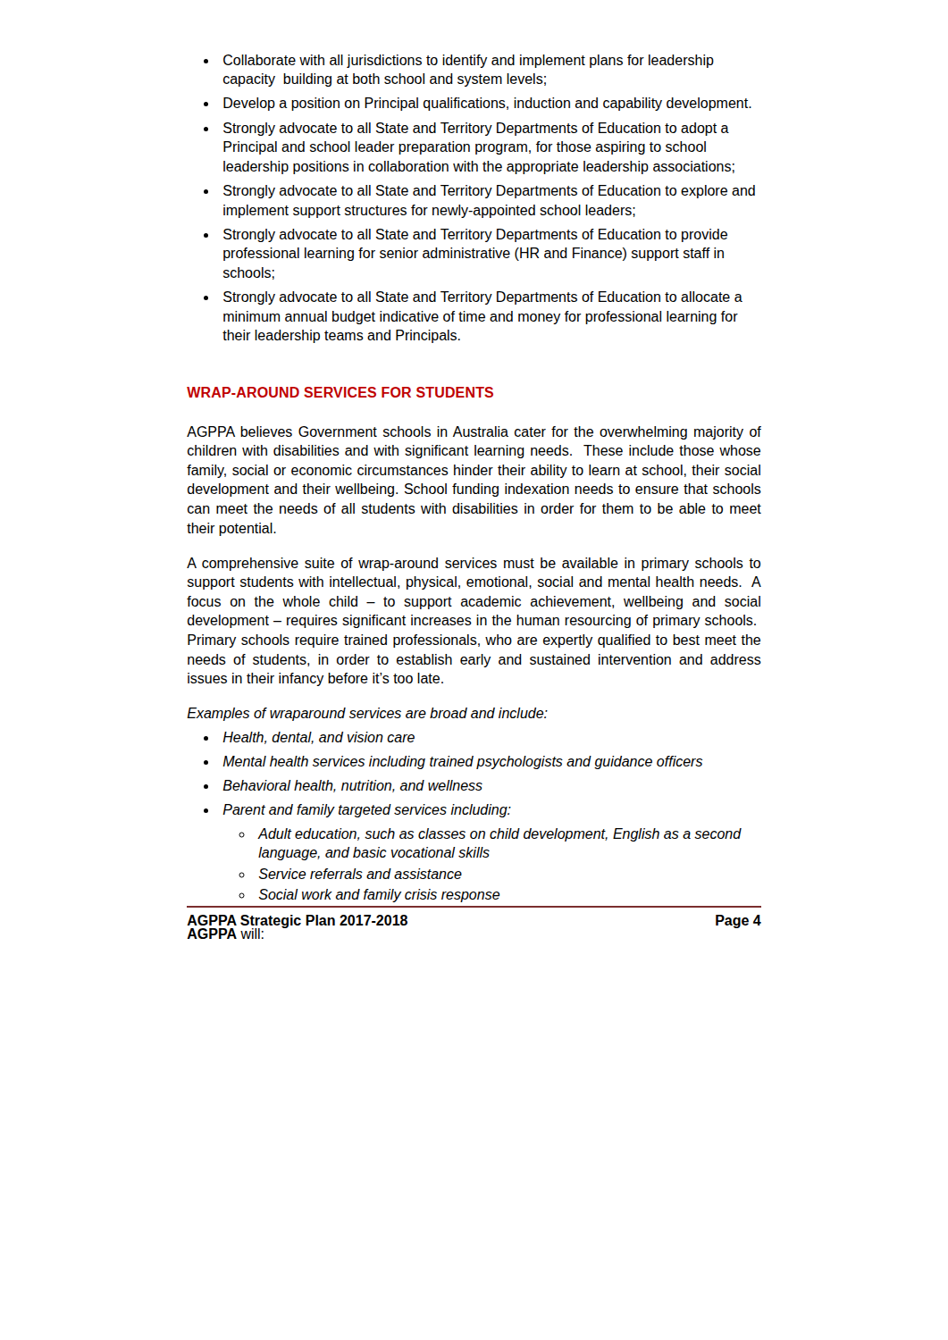Collaborate with all jurisdictions to identify and implement plans for leadership capacity building at both school and system levels;
Develop a position on Principal qualifications, induction and capability development.
Strongly advocate to all State and Territory Departments of Education to adopt a Principal and school leader preparation program, for those aspiring to school leadership positions in collaboration with the appropriate leadership associations;
Strongly advocate to all State and Territory Departments of Education to explore and implement support structures for newly-appointed school leaders;
Strongly advocate to all State and Territory Departments of Education to provide professional learning for senior administrative (HR and Finance) support staff in schools;
Strongly advocate to all State and Territory Departments of Education to allocate a minimum annual budget indicative of time and money for professional learning for their leadership teams and Principals.
WRAP-AROUND SERVICES FOR STUDENTS
AGPPA believes Government schools in Australia cater for the overwhelming majority of children with disabilities and with significant learning needs. These include those whose family, social or economic circumstances hinder their ability to learn at school, their social development and their wellbeing. School funding indexation needs to ensure that schools can meet the needs of all students with disabilities in order for them to be able to meet their potential.
A comprehensive suite of wrap-around services must be available in primary schools to support students with intellectual, physical, emotional, social and mental health needs. A focus on the whole child – to support academic achievement, wellbeing and social development – requires significant increases in the human resourcing of primary schools. Primary schools require trained professionals, who are expertly qualified to best meet the needs of students, in order to establish early and sustained intervention and address issues in their infancy before it’s too late.
Examples of wraparound services are broad and include:
Health, dental, and vision care
Mental health services including trained psychologists and guidance officers
Behavioral health, nutrition, and wellness
Parent and family targeted services including:
Adult education, such as classes on child development, English as a second language, and basic vocational skills
Service referrals and assistance
Social work and family crisis response
AGPPA will:
AGPPA Strategic Plan 2017-2018 Page 4